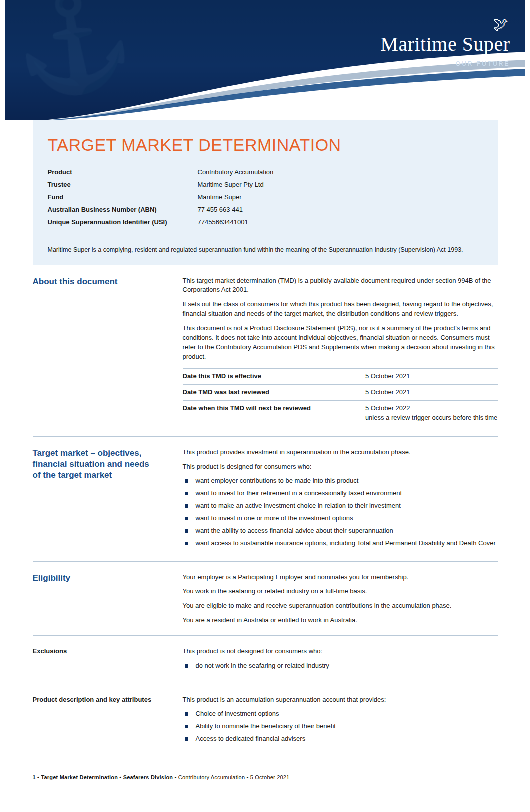⚓
🕊 Maritime Super
OUR FUTURE
TARGET MARKET DETERMINATION
| Product | Contributory Accumulation |
| Trustee | Maritime Super Pty Ltd |
| Fund | Maritime Super |
| Australian Business Number (ABN) | 77 455 663 441 |
| Unique Superannuation Identifier (USI) | 77455663441001 |
Maritime Super is a complying, resident and regulated superannuation fund within the meaning of the Superannuation Industry (Supervision) Act 1993.
About this document
This target market determination (TMD) is a publicly available document required under section 994B of the Corporations Act 2001.
It sets out the class of consumers for which this product has been designed, having regard to the objectives, financial situation and needs of the target market, the distribution conditions and review triggers.
This document is not a Product Disclosure Statement (PDS), nor is it a summary of the product’s terms and conditions. It does not take into account individual objectives, financial situation or needs. Consumers must refer to the Contributory Accumulation PDS and Supplements when making a decision about investing in this product.
| Date this TMD is effective | 5 October 2021 |
| Date TMD was last reviewed | 5 October 2021 |
| Date when this TMD will next be reviewed | 5 October 2022 unless a review trigger occurs before this time |
Target market – objectives,
financial situation and needs
of the target market
This product provides investment in superannuation in the accumulation phase.
This product is designed for consumers who:
want employer contributions to be made into this product
want to invest for their retirement in a concessionally taxed environment
want to make an active investment choice in relation to their investment
want to invest in one or more of the investment options
want the ability to access financial advice about their superannuation
want access to sustainable insurance options, including Total and Permanent Disability and Death Cover
Eligibility
Your employer is a Participating Employer and nominates you for membership.
You work in the seafaring or related industry on a full-time basis.
You are eligible to make and receive superannuation contributions in the accumulation phase.
You are a resident in Australia or entitled to work in Australia.
Exclusions
This product is not designed for consumers who:
do not work in the seafaring or related industry
Product description and key attributes
This product is an accumulation superannuation account that provides:
Choice of investment options
Ability to nominate the beneficiary of their benefit
Access to dedicated financial advisers
1 • Target Market Determination • Seafarers Division • Contributory Accumulation • 5 October 2021